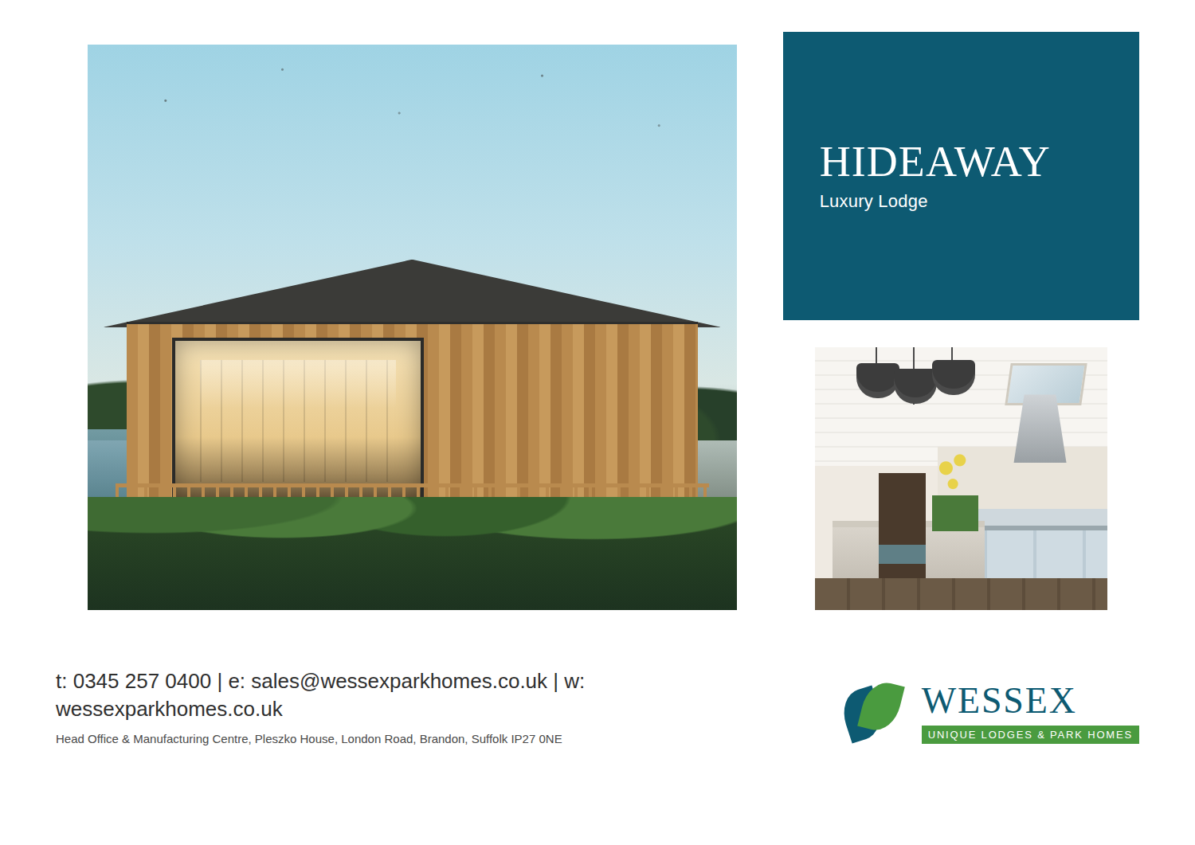Hideaway
Luxury Lodge
t: 0345 257 0400 | e: sales@wessexparkhomes.co.uk | w: wessexparkhomes.co.uk Head Office & Manufacturing Centre, Pleszko House, London Road, Brandon, Suffolk IP27 0NE
WESSEX Unique Lodges & Park Homes